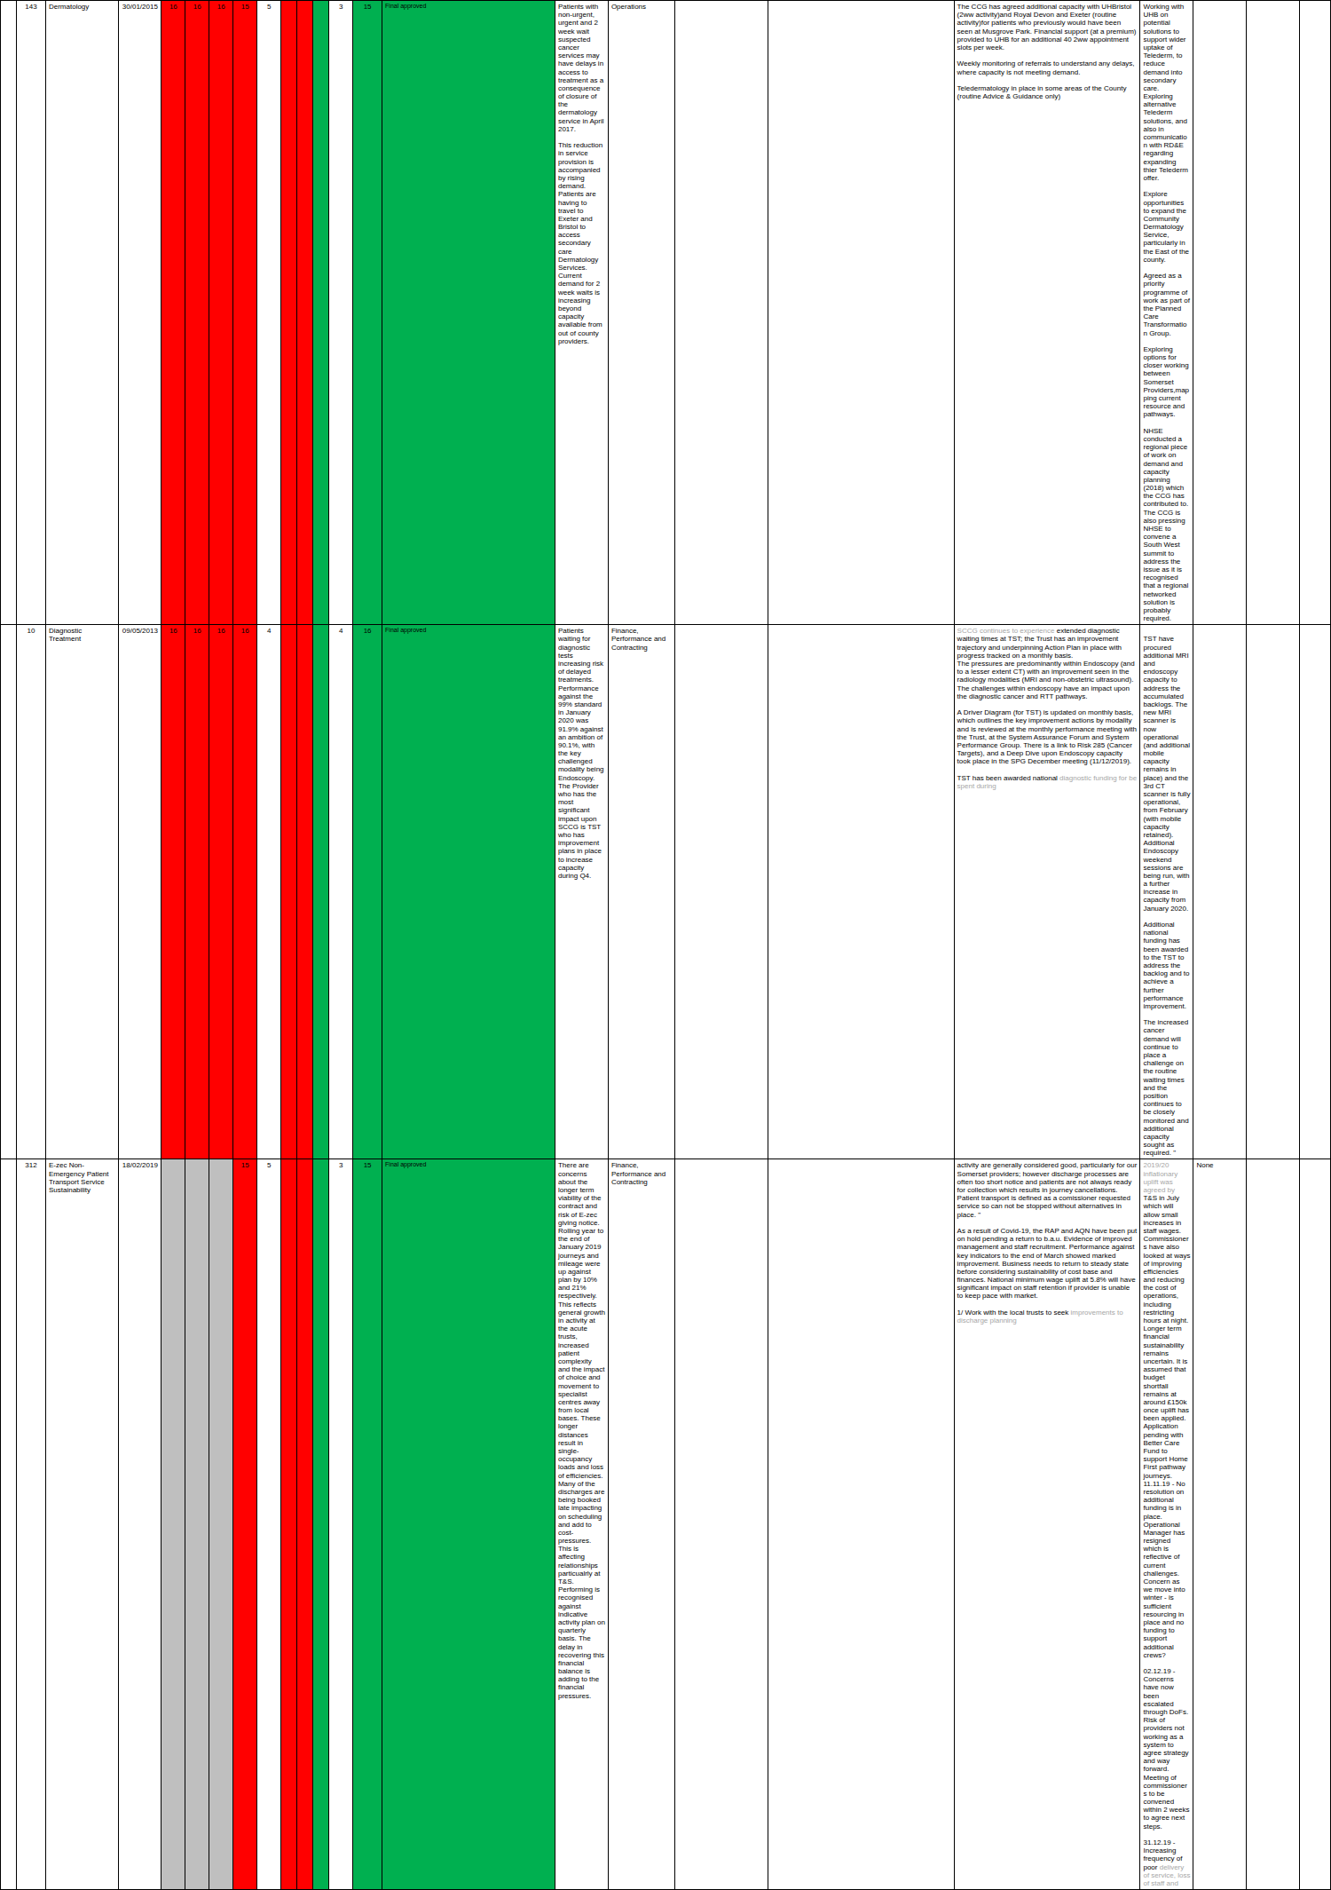| | 143 | Dermatology | 30/01/2015 | 16 | 16 | 16 | 15 | 5 | | | | 3 | 15 | Final approved | Patients with non-urgent, urgent and 2 week wait suspected cancer services may have delays in access to treatment as a consequence of closure of the dermatology service in April 2017. This reduction in service provision is accompanied by rising demand. Patients are having to travel to Exeter and Bristol to access secondary care Dermatology Services. Current demand for 2 week waits is increasing beyond capacity available from out of county providers. | Operations | | | The CCG has agreed additional capacity with UHBristol (2ww activity)and Royal Devon and Exeter (routine activity)for patients who previously would have been seen at Musgrove Park. Financial support (at a premium) provided to UHB for an additional 40 2ww appointment slots per week. Weekly monitoring of referrals to understand any delays, where capacity is not meeting demand. Teledermatology in place in some areas of the County (routine Advice & Guidance only) | Working with UHB on potential solutions to support wider uptake of Telederm, to reduce demand into secondary care. Exploring alternative Telederm solutions, and also in communication with RD&E regarding expanding thier Telederm offer. Explore opportunities to expand the Community Dermatology Service, particularly in the East of the county. Agreed as a priority programme of work as part of the Planned Care Transformation Group. Exploring options for closer working between Somerset Providers,mapping current resource and pathways. NHSE conducted a regional piece of work on demand and capacity planning (2018) which the CCG has contributed to. The CCG is also pressing NHSE to convene a South West summit to address the issue as it is recognised that a regional networked solution is probably required. | | | |
| | 10 | Diagnostic Treatment | 09/05/2013 | 16 | 16 | 16 | 16 | 4 | | | | 4 | 16 | Final approved | Patients waiting for diagnostic tests increasing risk of delayed treatments. Performance against the 99% standard in January 2020 was 91.9% against an ambition of 90.1%, with the key challenged modality being Endoscopy. The Provider who has the most significant impact upon SCCG is TST who has improvement plans in place to increase capacity during Q4. | Finance, Performance and Contracting | | | SCCG continues to experience extended diagnostic waiting times at TST; the Trust has an improvement trajectory and underpinning Action Plan in place with progress tracked on a monthly basis. The pressures are predominantly within Endoscopy (and to a lesser extent CT) with an improvement seen in the radiology modalities (MRI and non-obstetric ultrasound). The challenges within endoscopy have an impact upon the diagnostic cancer and RTT pathways. A Driver Diagram (for TST) is updated on monthly basis, which outlines the key improvement actions by modality and is reviewed at the monthly performance meeting with the Trust, at the System Assurance Forum and System Performance Group. There is a link to Risk 285 (Cancer Targets), and a Deep Dive upon Endoscopy capacity took place in the SPG December meeting (11/12/2019). TST has been awarded national diagnostic funding for be spent during | TST have procured additional MRI and endoscopy capacity to address the accumulated backlogs. The new MRI scanner is now operational (and additional mobile capacity remains in place) and the 3rd CT scanner is fully operational, from February (with mobile capacity retained). Additional Endoscopy weekend sessions are being run, with a further increase in capacity from January 2020. Additional national funding has been awarded to the TST to address the backlog and to achieve a further performance improvement. The increased cancer demand will continue to place a challenge on the routine waiting times and the position continues to be closely monitored and additional capacity sought as required. " | | | |
| | 312 | E-zec Non-Emergency Patient Transport Service Sustainability | 18/02/2019 | | | | 15 | 5 | | | | 3 | 15 | Final approved | There are concerns about the longer term viability of the contract and risk of E-zec giving notice. Rolling year to the end of January 2019 journeys and mileage were up against plan by 10% and 21% respectively. This reflects general growth in activity at the acute trusts, increased patient complexity and the impact of choice and movement to specialist centres away from local bases. These longer distances result in single-occupancy loads and loss of efficiencies. Many of the discharges are being booked late impacting on scheduling and add to cost-pressures. This is affecting relationships particualrly at T&S. Performing is recognised against indicative activity plan on quarterly basis. The delay in recovering this financial balance is adding to the financial pressures. | Finance, Performance and Contracting | | | activity are generally considered good, particularly for our Somerset providers; however discharge processes are often too short notice and patients are not always ready for collection which results in journey cancellations. Patient transport is defined as a comissioner requested service so can not be stopped without alternatives in place. " As a result of Covid-19, the RAP and AQN have been put on hold pending a return to b.a.u. Evidence of improved management and staff recruitment. Performance against key indicators to the end of March showed marked improvement. Business needs to return to steady state before considering sustainability of cost base and finances. National minimum wage uplift at 5.8% will have significant impact on staff retention if provider is unable to keep pace with market. 1/ Work with the local trusts to seek improvements to discharge planning | 2019/20 inflationary uplift was agreed by T&S in July which will allow small increases in staff wages. Commissioners have also looked at ways of improving efficiencies and reducing the cost of operations, including restricting hours at night. Longer term financial sustainability remains uncertain. It is assumed that budget shortfall remains at around £150k once uplift has been applied. Application pending with Better Care Fund to support Home First pathway journeys. 11.11.19 - No resolution on additional funding is in place. Operational Manager has resigned which is reflective of current challenges. Concern as we move into winter - is sufficient resourcing in place and no funding to support additional crews? 02.12.19 - Concerns have now been escalated through DoFs. Risk of providers not working as a system to agree strategy and way forward. Meeting of commissioners to be convened within 2 weeks to agree next steps. 31.12.19 - Increasing frequency of poor delivery of service, loss of staff and | None | | |